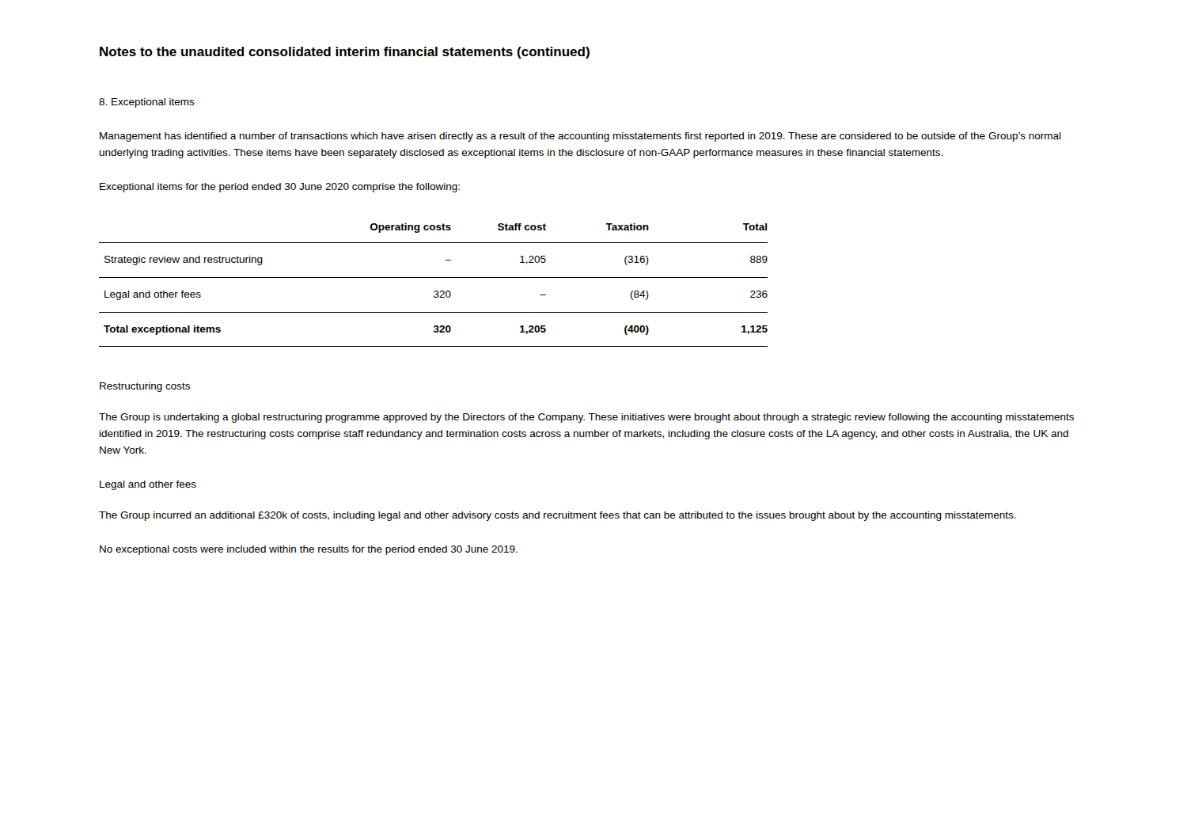Notes to the unaudited consolidated interim financial statements (continued)
8. Exceptional items
Management has identified a number of transactions which have arisen directly as a result of the accounting misstatements first reported in 2019. These are considered to be outside of the Group’s normal underlying trading activities. These items have been separately disclosed as exceptional items in the disclosure of non-GAAP performance measures in these financial statements.
Exceptional items for the period ended 30 June 2020 comprise the following:
| | Operating costs | Staff cost | Taxation | Total |
| --- | --- | --- | --- | --- |
| Strategic review and restructuring | – | 1,205 | (316) | 889 |
| Legal and other fees | 320 | – | (84) | 236 |
| Total exceptional items | 320 | 1,205 | (400) | 1,125 |
Restructuring costs
The Group is undertaking a global restructuring programme approved by the Directors of the Company. These initiatives were brought about through a strategic review following the accounting misstatements identified in 2019. The restructuring costs comprise staff redundancy and termination costs across a number of markets, including the closure costs of the LA agency, and other costs in Australia, the UK and New York.
Legal and other fees
The Group incurred an additional £320k of costs, including legal and other advisory costs and recruitment fees that can be attributed to the issues brought about by the accounting misstatements.
No exceptional costs were included within the results for the period ended 30 June 2019.